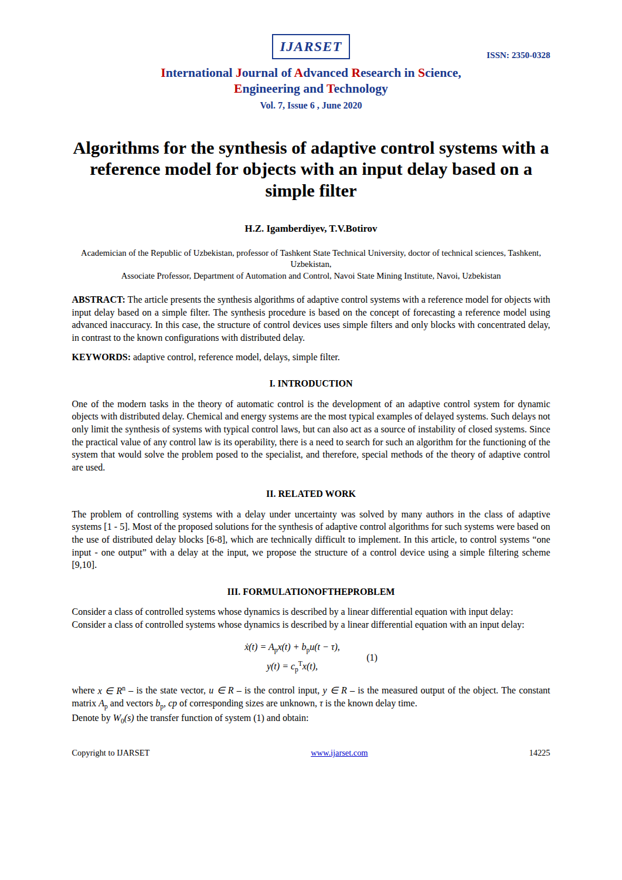IJARSET
ISSN: 2350-0328
International Journal of Advanced Research in Science,
Engineering and Technology
Vol. 7, Issue 6 , June 2020
Algorithms for the synthesis of adaptive control systems with a reference model for objects with an input delay based on a simple filter
H.Z. Igamberdiyev, T.V.Botirov
Academician of the Republic of Uzbekistan, professor of Tashkent State Technical University, doctor of technical sciences, Tashkent, Uzbekistan,
Associate Professor, Department of Automation and Control, Navoi State Mining Institute, Navoi, Uzbekistan
ABSTRACT: The article presents the synthesis algorithms of adaptive control systems with a reference model for objects with input delay based on a simple filter. The synthesis procedure is based on the concept of forecasting a reference model using advanced inaccuracy. In this case, the structure of control devices uses simple filters and only blocks with concentrated delay, in contrast to the known configurations with distributed delay.
KEYWORDS: adaptive control, reference model, delays, simple filter.
I. INTRODUCTION
One of the modern tasks in the theory of automatic control is the development of an adaptive control system for dynamic objects with distributed delay. Chemical and energy systems are the most typical examples of delayed systems. Such delays not only limit the synthesis of systems with typical control laws, but can also act as a source of instability of closed systems. Since the practical value of any control law is its operability, there is a need to search for such an algorithm for the functioning of the system that would solve the problem posed to the specialist, and therefore, special methods of the theory of adaptive control are used.
II. RELATED WORK
The problem of controlling systems with a delay under uncertainty was solved by many authors in the class of adaptive systems [1 - 5]. Most of the proposed solutions for the synthesis of adaptive control algorithms for such systems were based on the use of distributed delay blocks [6-8], which are technically difficult to implement. In this article, to control systems “one input - one output” with a delay at the input, we propose the structure of a control device using a simple filtering scheme [9,10].
III. FORMULATIONOFTHEPROBLEM
Consider a class of controlled systems whose dynamics is described by a linear differential equation with input delay:
Consider a class of controlled systems whose dynamics is described by a linear differential equation with an input delay:
ẋ(t) = Apx(t) + bpu(t − τ),
y(t) = cpTx(t),
(1)
where x ∈ Rn – is the state vector, u ∈ R – is the control input, y ∈ R – is the measured output of the object. The constant matrix Ap and vectors bp, cp of corresponding sizes are unknown, τ is the known delay time.
Denote by W0(s) the transfer function of system (1) and obtain:
Copyright to IJARSET
www.ijarset.com
14225